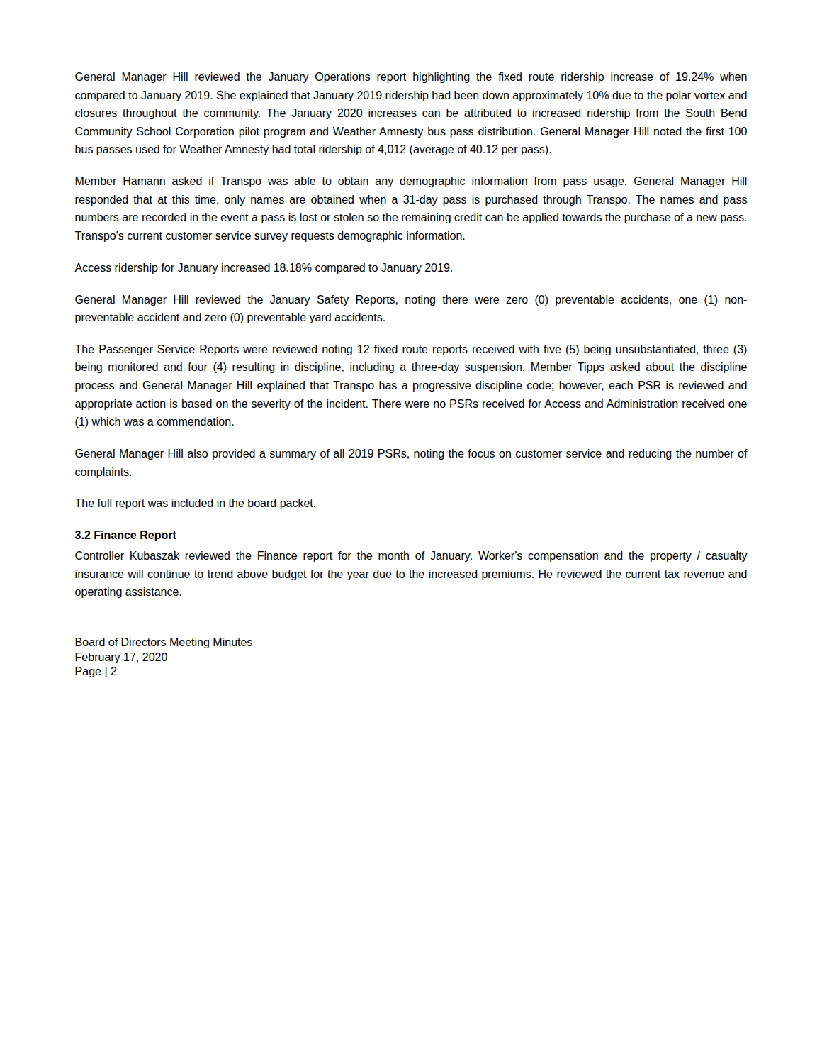General Manager Hill reviewed the January Operations report highlighting the fixed route ridership increase of 19.24% when compared to January 2019. She explained that January 2019 ridership had been down approximately 10% due to the polar vortex and closures throughout the community. The January 2020 increases can be attributed to increased ridership from the South Bend Community School Corporation pilot program and Weather Amnesty bus pass distribution. General Manager Hill noted the first 100 bus passes used for Weather Amnesty had total ridership of 4,012 (average of 40.12 per pass).
Member Hamann asked if Transpo was able to obtain any demographic information from pass usage. General Manager Hill responded that at this time, only names are obtained when a 31-day pass is purchased through Transpo. The names and pass numbers are recorded in the event a pass is lost or stolen so the remaining credit can be applied towards the purchase of a new pass. Transpo's current customer service survey requests demographic information.
Access ridership for January increased 18.18% compared to January 2019.
General Manager Hill reviewed the January Safety Reports, noting there were zero (0) preventable accidents, one (1) non-preventable accident and zero (0) preventable yard accidents.
The Passenger Service Reports were reviewed noting 12 fixed route reports received with five (5) being unsubstantiated, three (3) being monitored and four (4) resulting in discipline, including a three-day suspension. Member Tipps asked about the discipline process and General Manager Hill explained that Transpo has a progressive discipline code; however, each PSR is reviewed and appropriate action is based on the severity of the incident. There were no PSRs received for Access and Administration received one (1) which was a commendation.
General Manager Hill also provided a summary of all 2019 PSRs, noting the focus on customer service and reducing the number of complaints.
The full report was included in the board packet.
3.2 Finance Report
Controller Kubaszak reviewed the Finance report for the month of January. Worker's compensation and the property / casualty insurance will continue to trend above budget for the year due to the increased premiums. He reviewed the current tax revenue and operating assistance.
Board of Directors Meeting Minutes
February 17, 2020
Page | 2